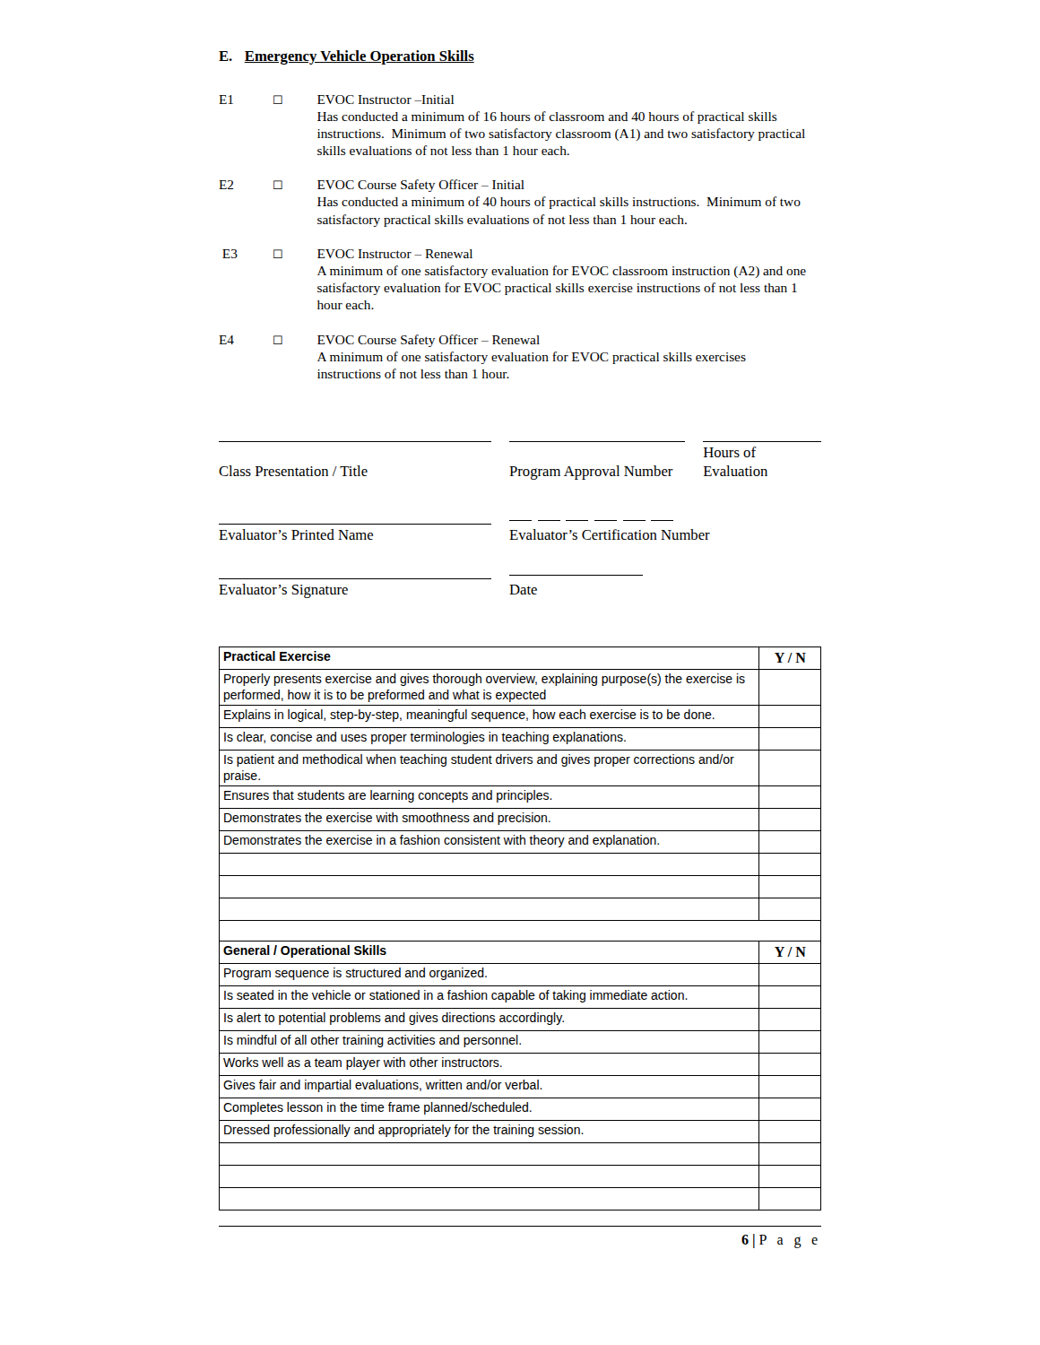E. Emergency Vehicle Operation Skills
| E1 | ☐ | EVOC Instructor –Initial Has conducted a minimum of 16 hours of classroom and 40 hours of practical skills instructions. Minimum of two satisfactory classroom (A1) and two satisfactory practical skills evaluations of not less than 1 hour each. |
| E2 | ☐ | EVOC Course Safety Officer – Initial Has conducted a minimum of 40 hours of practical skills instructions. Minimum of two satisfactory practical skills evaluations of not less than 1 hour each. |
| E3 | ☐ | EVOC Instructor – Renewal A minimum of one satisfactory evaluation for EVOC classroom instruction (A2) and one satisfactory evaluation for EVOC practical skills exercise instructions of not less than 1 hour each. |
| E4 | ☐ | EVOC Course Safety Officer – Renewal A minimum of one satisfactory evaluation for EVOC practical skills exercises instructions of not less than 1 hour. |
| Class Presentation / Title | | Program Approval Number | | Hours of Evaluation |
| Evaluator’s Printed Name | | Evaluator’s Certification Number |
| Evaluator’s Signature | | Date |
| Practical Exercise | Y / N |
| --- | --- |
| Properly presents exercise and gives thorough overview, explaining purpose(s) the exercise is performed, how it is to be preformed and what is expected | |
| Explains in logical, step-by-step, meaningful sequence, how each exercise is to be done. | |
| Is clear, concise and uses proper terminologies in teaching explanations. | |
| Is patient and methodical when teaching student drivers and gives proper corrections and/or praise. | |
| Ensures that students are learning concepts and principles. | |
| Demonstrates the exercise with smoothness and precision. | |
| Demonstrates the exercise in a fashion consistent with theory and explanation. | |
| General / Operational Skills | Y / N |
| Program sequence is structured and organized. | |
| Is seated in the vehicle or stationed in a fashion capable of taking immediate action. | |
| Is alert to potential problems and gives directions accordingly. | |
| Is mindful of all other training activities and personnel. | |
| Works well as a team player with other instructors. | |
| Gives fair and impartial evaluations, written and/or verbal. | |
| Completes lesson in the time frame planned/scheduled. | |
| Dressed professionally and appropriately for the training session. | |
6 | P a g e